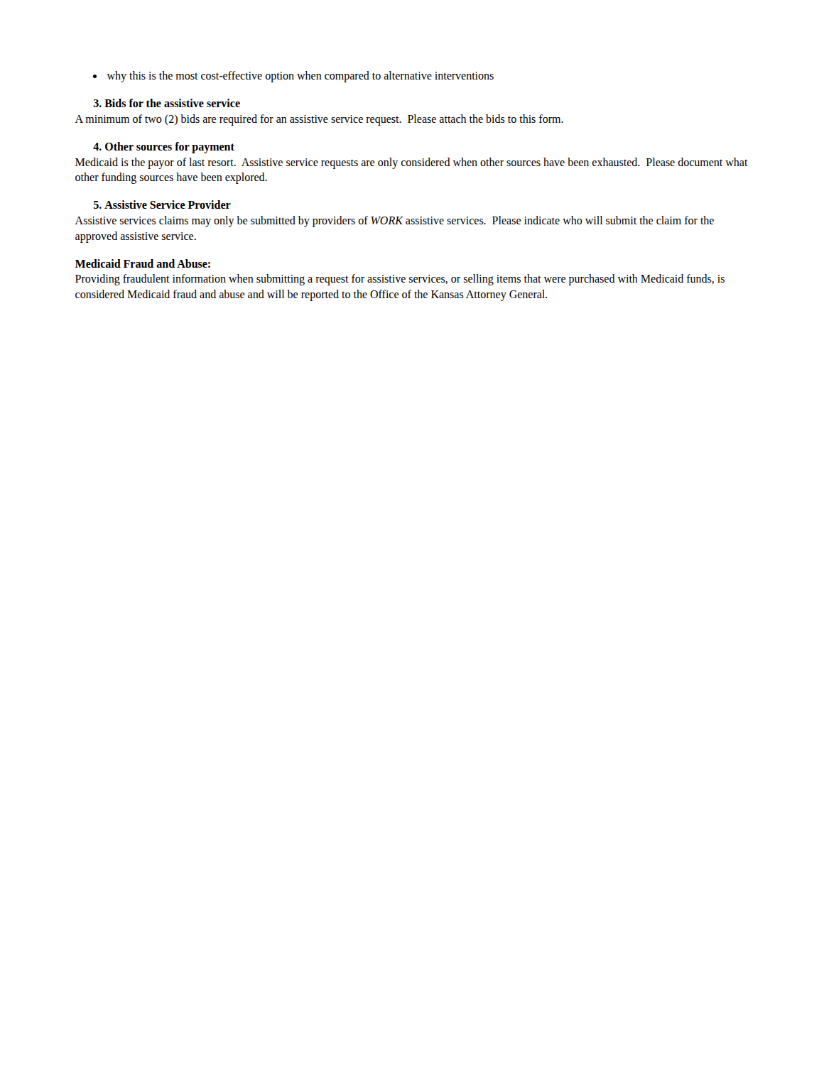why this is the most cost-effective option when compared to alternative interventions
Bids for the assistive service
A minimum of two (2) bids are required for an assistive service request. Please attach the bids to this form.
Other sources for payment
Medicaid is the payor of last resort. Assistive service requests are only considered when other sources have been exhausted. Please document what other funding sources have been explored.
Assistive Service Provider
Assistive services claims may only be submitted by providers of WORK assistive services. Please indicate who will submit the claim for the approved assistive service.
Medicaid Fraud and Abuse:
Providing fraudulent information when submitting a request for assistive services, or selling items that were purchased with Medicaid funds, is considered Medicaid fraud and abuse and will be reported to the Office of the Kansas Attorney General.